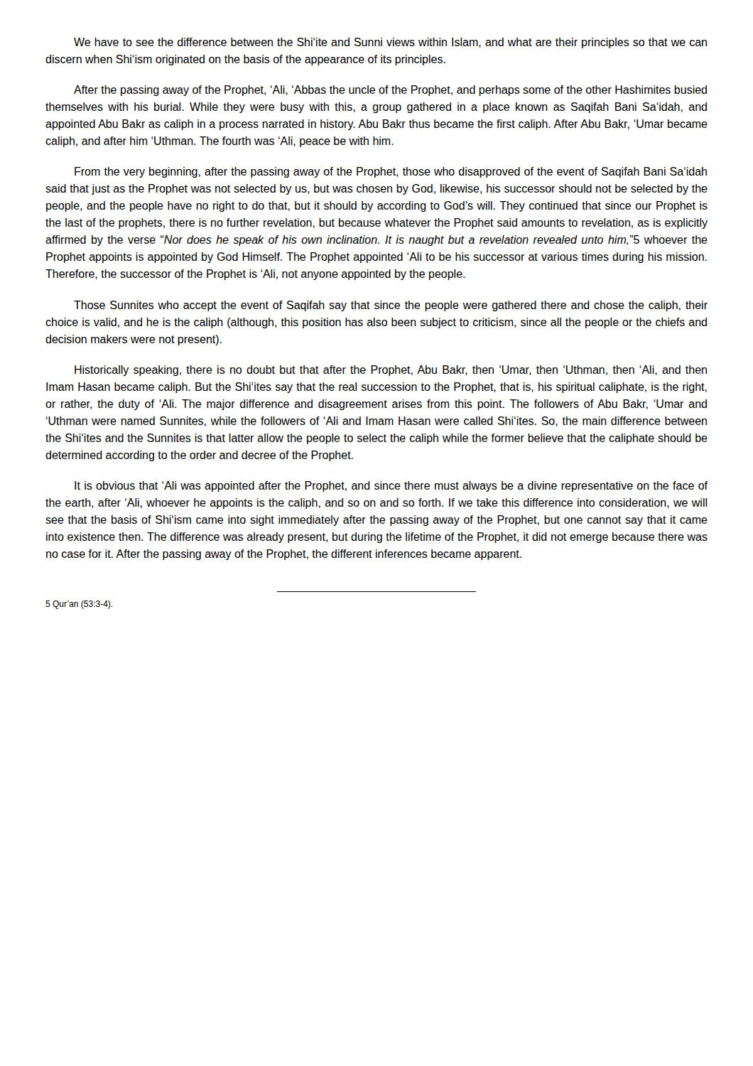We have to see the difference between the Shi‘ite and Sunni views within Islam, and what are their principles so that we can discern when Shi‘ism originated on the basis of the appearance of its principles.
After the passing away of the Prophet, ‘Ali, ‘Abbas the uncle of the Prophet, and perhaps some of the other Hashimites busied themselves with his burial. While they were busy with this, a group gathered in a place known as Saqifah Bani Sa‘idah, and appointed Abu Bakr as caliph in a process narrated in history. Abu Bakr thus became the first caliph. After Abu Bakr, ‘Umar became caliph, and after him ‘Uthman. The fourth was ‘Ali, peace be with him.
From the very beginning, after the passing away of the Prophet, those who disapproved of the event of Saqifah Bani Sa‘idah said that just as the Prophet was not selected by us, but was chosen by God, likewise, his successor should not be selected by the people, and the people have no right to do that, but it should by according to God’s will. They continued that since our Prophet is the last of the prophets, there is no further revelation, but because whatever the Prophet said amounts to revelation, as is explicitly affirmed by the verse “Nor does he speak of his own inclination. It is naught but a revelation revealed unto him,”5 whoever the Prophet appoints is appointed by God Himself. The Prophet appointed ‘Ali to be his successor at various times during his mission. Therefore, the successor of the Prophet is ‘Ali, not anyone appointed by the people.
Those Sunnites who accept the event of Saqifah say that since the people were gathered there and chose the caliph, their choice is valid, and he is the caliph (although, this position has also been subject to criticism, since all the people or the chiefs and decision makers were not present).
Historically speaking, there is no doubt but that after the Prophet, Abu Bakr, then ‘Umar, then ‘Uthman, then ‘Ali, and then Imam Hasan became caliph. But the Shi‘ites say that the real succession to the Prophet, that is, his spiritual caliphate, is the right, or rather, the duty of ‘Ali. The major difference and disagreement arises from this point. The followers of Abu Bakr, ‘Umar and ‘Uthman were named Sunnites, while the followers of ‘Ali and Imam Hasan were called Shi‘ites. So, the main difference between the Shi‘ites and the Sunnites is that latter allow the people to select the caliph while the former believe that the caliphate should be determined according to the order and decree of the Prophet.
It is obvious that ‘Ali was appointed after the Prophet, and since there must always be a divine representative on the face of the earth, after ‘Ali, whoever he appoints is the caliph, and so on and so forth. If we take this difference into consideration, we will see that the basis of Shi‘ism came into sight immediately after the passing away of the Prophet, but one cannot say that it came into existence then. The difference was already present, but during the lifetime of the Prophet, it did not emerge because there was no case for it. After the passing away of the Prophet, the different inferences became apparent.
5 Qur’an (53:3-4).